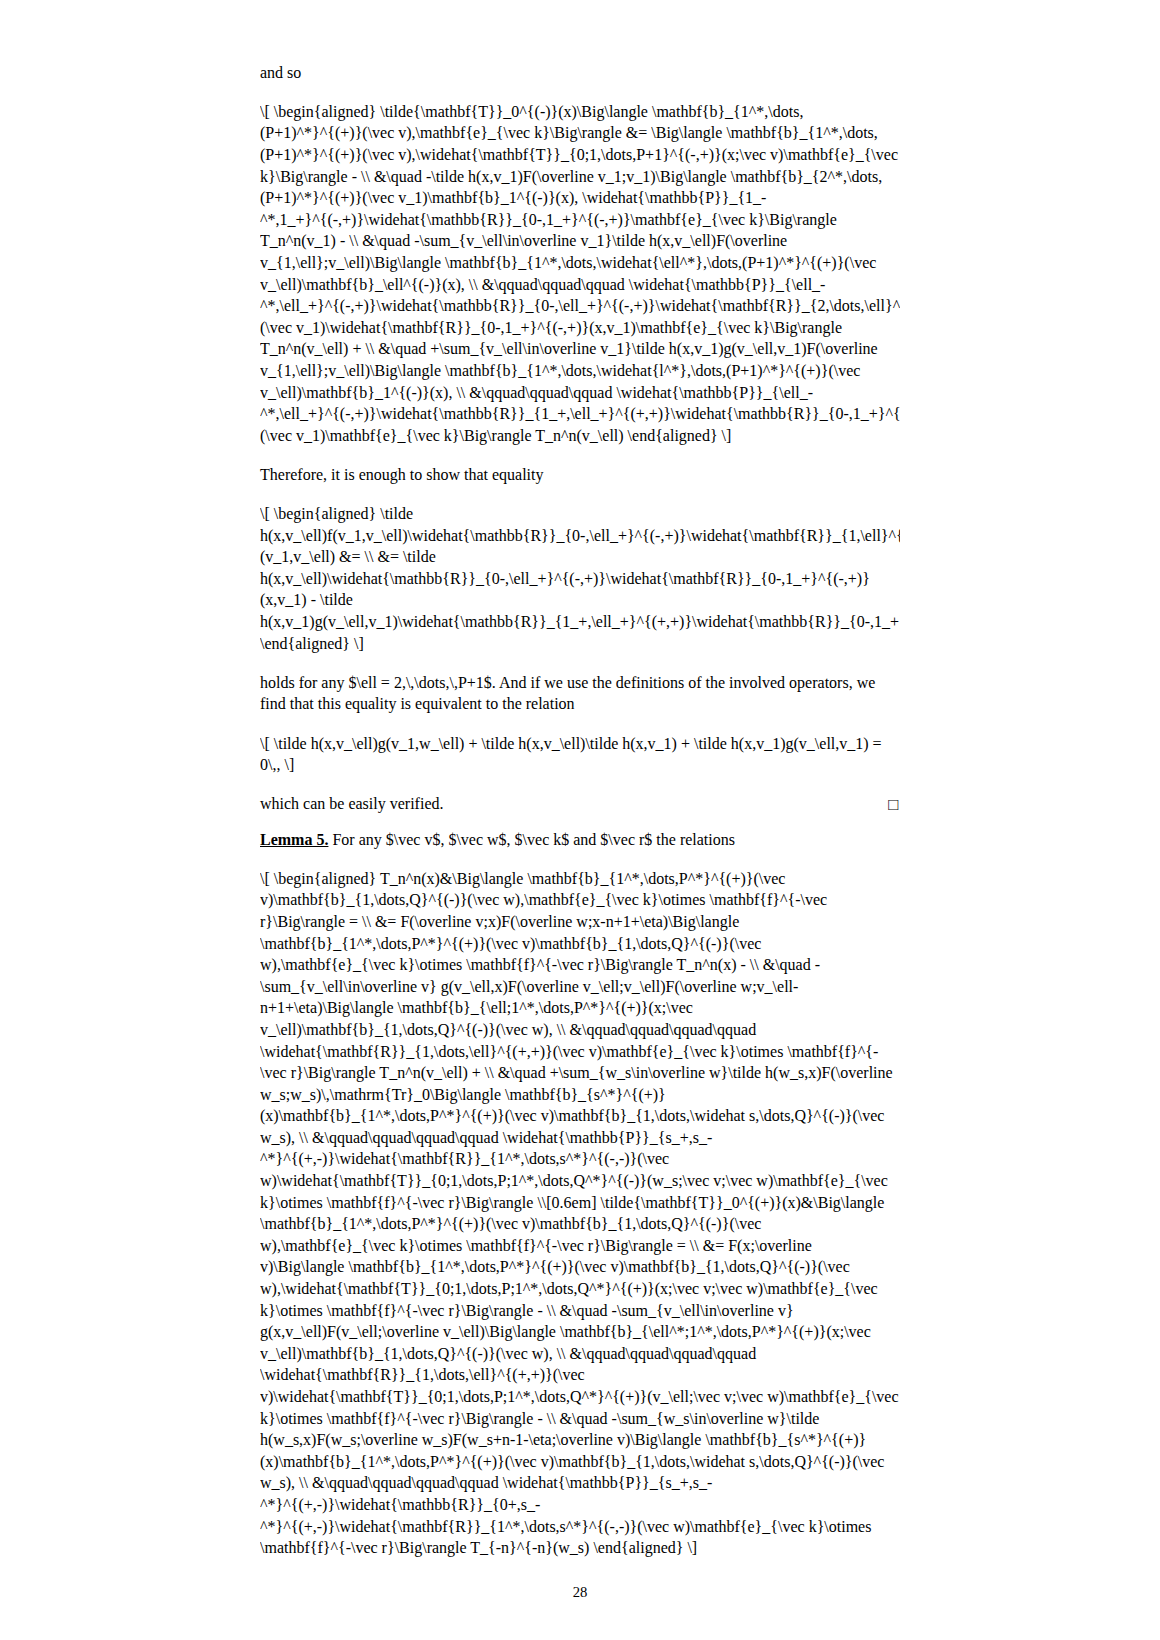and so
\[ \begin{aligned} \tilde{\mathbf{T}}_0^{(-)}(x)\Big\langle \mathbf{b}_{1^*,\dots,(P+1)^*}^{(+)}(\vec v),\mathbf{e}_{\vec k}\Big\rangle &= \Big\langle \mathbf{b}_{1^*,\dots,(P+1)^*}^{(+)}(\vec v),\widehat{\mathbf{T}}_{0;1,\dots,P+1}^{(-,+)}(x;\vec v)\mathbf{e}_{\vec k}\Big\rangle - \\ &\quad -\tilde h(x,v_1)F(\overline v_1;v_1)\Big\langle \mathbf{b}_{2^*,\dots,(P+1)^*}^{(+)}(\vec v_1)\mathbf{b}_1^{(-)}(x), \widehat{\mathbb{P}}_{1_-^*,1_+}^{(-,+)}\widehat{\mathbb{R}}_{0-,1_+}^{(-,+)}\mathbf{e}_{\vec k}\Big\rangle T_n^n(v_1) - \\ &\quad -\sum_{v_\ell\in\overline v_1}\tilde h(x,v_\ell)F(\overline v_{1,\ell};v_\ell)\Big\langle \mathbf{b}_{1^*,\dots,\widehat{\ell^*},\dots,(P+1)^*}^{(+)}(\vec v_\ell)\mathbf{b}_\ell^{(-)}(x), \\ &\qquad\qquad\qquad \widehat{\mathbb{P}}_{\ell_-^*,\ell_+}^{(-,+)}\widehat{\mathbb{R}}_{0-,\ell_+}^{(-,+)}\widehat{\mathbf{R}}_{2,\dots,\ell}^{(+,+)}(\vec v_1)\widehat{\mathbf{R}}_{0-,1_+}^{(-,+)}(x,v_1)\mathbf{e}_{\vec k}\Big\rangle T_n^n(v_\ell) + \\ &\quad +\sum_{v_\ell\in\overline v_1}\tilde h(x,v_1)g(v_\ell,v_1)F(\overline v_{1,\ell};v_\ell)\Big\langle \mathbf{b}_{1^*,\dots,\widehat{l^*},\dots,(P+1)^*}^{(+)}(\vec v_\ell)\mathbf{b}_1^{(-)}(x), \\ &\qquad\qquad\qquad \widehat{\mathbb{P}}_{\ell_-^*,\ell_+}^{(-,+)}\widehat{\mathbb{R}}_{1_+,\ell_+}^{(+,+)}\widehat{\mathbb{R}}_{0-,1_+}^{(-,+)}\widehat{\mathbf{R}}_{2,\dots,\ell}^{(+,+)}(\vec v_1)\mathbf{e}_{\vec k}\Big\rangle T_n^n(v_\ell) \end{aligned} \]
Therefore, it is enough to show that equality
\[ \begin{aligned} \tilde h(x,v_\ell)f(v_1,v_\ell)\widehat{\mathbb{R}}_{0-,\ell_+}^{(-,+)}\widehat{\mathbf{R}}_{1,\ell}^{(+,+)}(v_1,v_\ell) &= \\ &= \tilde h(x,v_\ell)\widehat{\mathbb{R}}_{0-,\ell_+}^{(-,+)}\widehat{\mathbf{R}}_{0-,1_+}^{(-,+)}(x,v_1) - \tilde h(x,v_1)g(v_\ell,v_1)\widehat{\mathbb{R}}_{1_+,\ell_+}^{(+,+)}\widehat{\mathbb{R}}_{0-,1_+}^{(-,+)}\,. \end{aligned} \]
holds for any $\ell = 2,\,\dots,\,P+1$. And if we use the definitions of the involved operators, we find that this equality is equivalent to the relation
\[ \tilde h(x,v_\ell)g(v_1,w_\ell) + \tilde h(x,v_\ell)\tilde h(x,v_1) + \tilde h(x,v_1)g(v_\ell,v_1) = 0\,, \]
which can be easily verified.
□
Lemma 5. For any $\vec v$, $\vec w$, $\vec k$ and $\vec r$ the relations
\[ \begin{aligned} T_n^n(x)&\Big\langle \mathbf{b}_{1^*,\dots,P^*}^{(+)}(\vec v)\mathbf{b}_{1,\dots,Q}^{(-)}(\vec w),\mathbf{e}_{\vec k}\otimes \mathbf{f}^{-\vec r}\Big\rangle = \\ &= F(\overline v;x)F(\overline w;x-n+1+\eta)\Big\langle \mathbf{b}_{1^*,\dots,P^*}^{(+)}(\vec v)\mathbf{b}_{1,\dots,Q}^{(-)}(\vec w),\mathbf{e}_{\vec k}\otimes \mathbf{f}^{-\vec r}\Big\rangle T_n^n(x) - \\ &\quad -\sum_{v_\ell\in\overline v} g(v_\ell,x)F(\overline v_\ell;v_\ell)F(\overline w;v_\ell-n+1+\eta)\Big\langle \mathbf{b}_{\ell;1^*,\dots,P^*}^{(+)}(x;\vec v_\ell)\mathbf{b}_{1,\dots,Q}^{(-)}(\vec w), \\ &\qquad\qquad\qquad\qquad \widehat{\mathbf{R}}_{1,\dots,\ell}^{(+,+)}(\vec v)\mathbf{e}_{\vec k}\otimes \mathbf{f}^{-\vec r}\Big\rangle T_n^n(v_\ell) + \\ &\quad +\sum_{w_s\in\overline w}\tilde h(w_s,x)F(\overline w_s;w_s)\,\mathrm{Tr}_0\Big\langle \mathbf{b}_{s^*}^{(+)}(x)\mathbf{b}_{1^*,\dots,P^*}^{(+)}(\vec v)\mathbf{b}_{1,\dots,\widehat s,\dots,Q}^{(-)}(\vec w_s), \\ &\qquad\qquad\qquad\qquad \widehat{\mathbb{P}}_{s_+,s_-^*}^{(+,-)}\widehat{\mathbf{R}}_{1^*,\dots,s^*}^{(-,-)}(\vec w)\widehat{\mathbf{T}}_{0;1,\dots,P;1^*,\dots,Q^*}^{(-)}(w_s;\vec v;\vec w)\mathbf{e}_{\vec k}\otimes \mathbf{f}^{-\vec r}\Big\rangle \\[0.6em] \tilde{\mathbf{T}}_0^{(+)}(x)&\Big\langle \mathbf{b}_{1^*,\dots,P^*}^{(+)}(\vec v)\mathbf{b}_{1,\dots,Q}^{(-)}(\vec w),\mathbf{e}_{\vec k}\otimes \mathbf{f}^{-\vec r}\Big\rangle = \\ &= F(x;\overline v)\Big\langle \mathbf{b}_{1^*,\dots,P^*}^{(+)}(\vec v)\mathbf{b}_{1,\dots,Q}^{(-)}(\vec w),\widehat{\mathbf{T}}_{0;1,\dots,P;1^*,\dots,Q^*}^{(+)}(x;\vec v;\vec w)\mathbf{e}_{\vec k}\otimes \mathbf{f}^{-\vec r}\Big\rangle - \\ &\quad -\sum_{v_\ell\in\overline v} g(x,v_\ell)F(v_\ell;\overline v_\ell)\Big\langle \mathbf{b}_{\ell^*;1^*,\dots,P^*}^{(+)}(x;\vec v_\ell)\mathbf{b}_{1,\dots,Q}^{(-)}(\vec w), \\ &\qquad\qquad\qquad\qquad \widehat{\mathbf{R}}_{1,\dots,\ell}^{(+,+)}(\vec v)\widehat{\mathbf{T}}_{0;1,\dots,P;1^*,\dots,Q^*}^{(+)}(v_\ell;\vec v;\vec w)\mathbf{e}_{\vec k}\otimes \mathbf{f}^{-\vec r}\Big\rangle - \\ &\quad -\sum_{w_s\in\overline w}\tilde h(w_s,x)F(w_s;\overline w_s)F(w_s+n-1-\eta;\overline v)\Big\langle \mathbf{b}_{s^*}^{(+)}(x)\mathbf{b}_{1^*,\dots,P^*}^{(+)}(\vec v)\mathbf{b}_{1,\dots,\widehat s,\dots,Q}^{(-)}(\vec w_s), \\ &\qquad\qquad\qquad\qquad \widehat{\mathbb{P}}_{s_+,s_-^*}^{(+,-)}\widehat{\mathbb{R}}_{0+,s_-^*}^{(+,-)}\widehat{\mathbf{R}}_{1^*,\dots,s^*}^{(-,-)}(\vec w)\mathbf{e}_{\vec k}\otimes \mathbf{f}^{-\vec r}\Big\rangle T_{-n}^{-n}(w_s) \end{aligned} \]
28